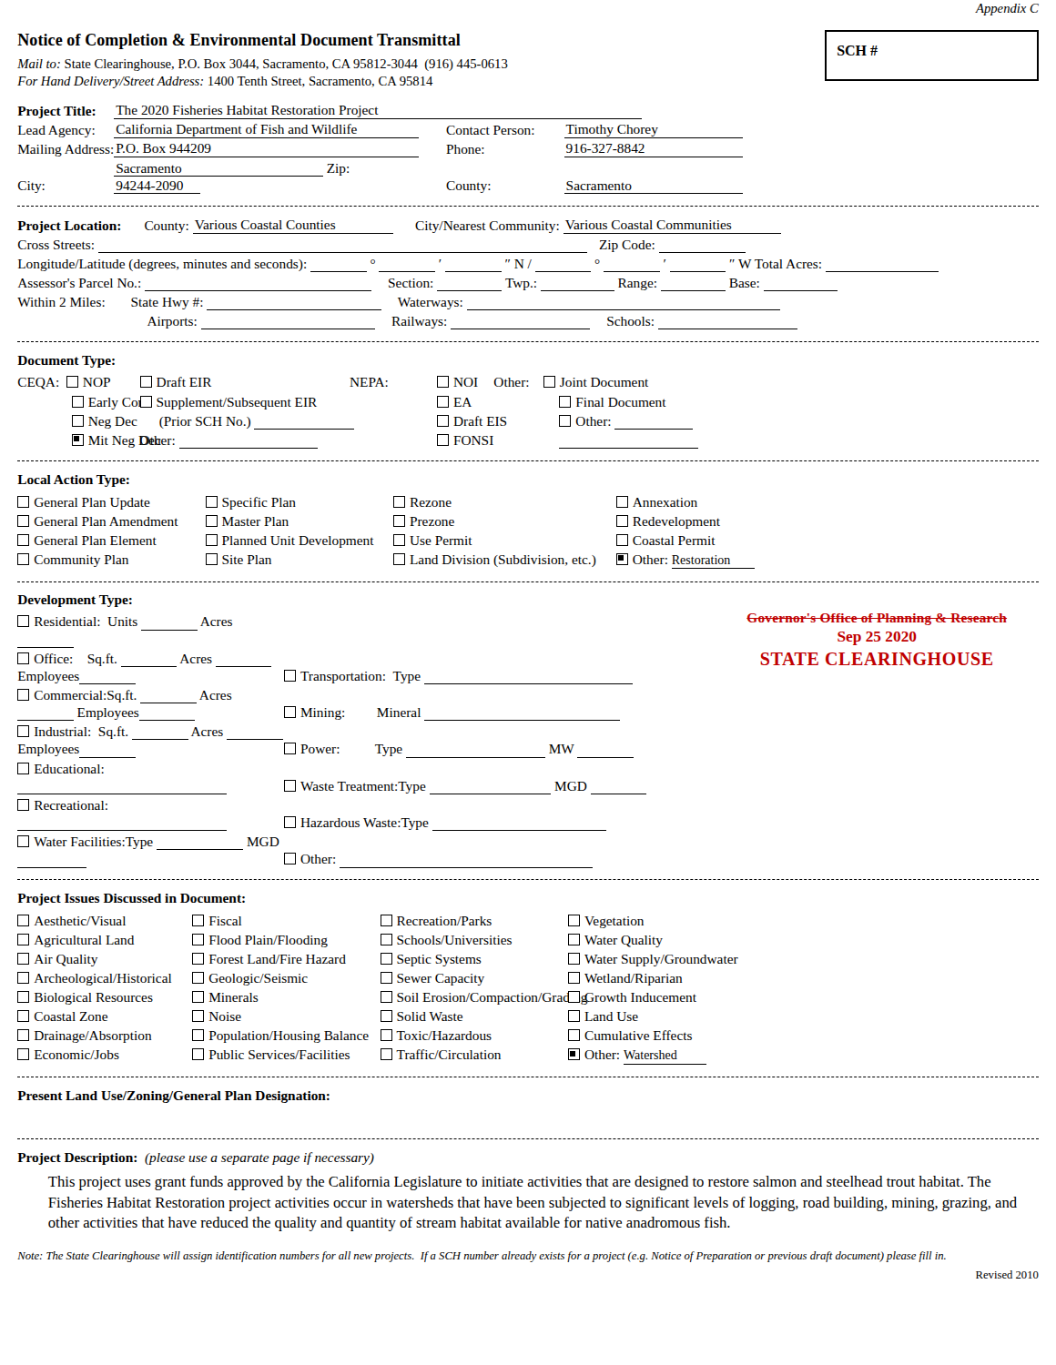Appendix C
Notice of Completion & Environmental Document Transmittal
Mail to: State Clearinghouse, P.O. Box 3044, Sacramento, CA 95812-3044 (916) 445-0613
For Hand Delivery/Street Address: 1400 Tenth Street, Sacramento, CA 95814
SCH #
| Project Title: | The 2020 Fisheries Habitat Restoration Project |
| Lead Agency: | California Department of Fish and Wildlife | Contact Person: | Timothy Chorey |
| Mailing Address: | P.O. Box 944209 | Phone: | 916-327-8842 |
| City: | Sacramento Zip: 94244-2090 | County: | Sacramento |
| Project Location: | County: Various Coastal Counties | City/Nearest Community: Various Coastal Communities |
| Cross Streets: Zip Code: |
| Longitude/Latitude (degrees, minutes and seconds): ° ′ ″ N / ° ′ ″ W Total Acres: |
| Assessor's Parcel No.: Section: Twp.: Range: Base: |
| Within 2 Miles: State Hwy #: Waterways: |
| Airports: Railways: Schools: |
Document Type:
CEQA: NOP
Early Cons
Neg Dec
Mit Neg Dec
Draft EIR
Supplement/Subsequent EIR
(Prior SCH No.)
Other:
NEPA:
NOI
EA
Draft EIS
FONSI
Other: Joint Document
Final Document
Other:
Local Action Type:
General Plan Update
General Plan Amendment
General Plan Element
Community Plan
Specific Plan
Master Plan
Planned Unit Development
Site Plan
Rezone
Prezone
Use Permit
Land Division (Subdivision, etc.)
Annexation
Redevelopment
Coastal Permit
Other: Restoration
Development Type:
| Residential: Units Acres | |
| Office: Sq.ft. Acres Employees | Transportation: Type |
| Commercial:Sq.ft. Acres Employees | Mining: Mineral |
| Industrial: Sq.ft. Acres Employees | Power: Type MW |
| Educational: | Waste Treatment:Type MGD |
| Recreational: | Hazardous Waste:Type |
| Water Facilities:Type MGD | Other: |
Governor's Office of Planning & Research
Sep 25 2020
STATE CLEARINGHOUSE
Project Issues Discussed in Document:
Aesthetic/Visual
Agricultural Land
Air Quality
Archeological/Historical
Biological Resources
Coastal Zone
Drainage/Absorption
Economic/Jobs
Fiscal
Flood Plain/Flooding
Forest Land/Fire Hazard
Geologic/Seismic
Minerals
Noise
Population/Housing Balance
Public Services/Facilities
Recreation/Parks
Schools/Universities
Septic Systems
Sewer Capacity
Soil Erosion/Compaction/Grading
Solid Waste
Toxic/Hazardous
Traffic/Circulation
Vegetation
Water Quality
Water Supply/Groundwater
Wetland/Riparian
Growth Inducement
Land Use
Cumulative Effects
Other: Watershed
Present Land Use/Zoning/General Plan Designation:
Project Description: (please use a separate page if necessary)
This project uses grant funds approved by the California Legislature to initiate activities that are designed to restore salmon and steelhead trout habitat. The Fisheries Habitat Restoration project activities occur in watersheds that have been subjected to significant levels of logging, road building, mining, grazing, and other activities that have reduced the quality and quantity of stream habitat available for native anadromous fish.
Note: The State Clearinghouse will assign identification numbers for all new projects. If a SCH number already exists for a project (e.g. Notice of Preparation or previous draft document) please fill in.
Revised 2010